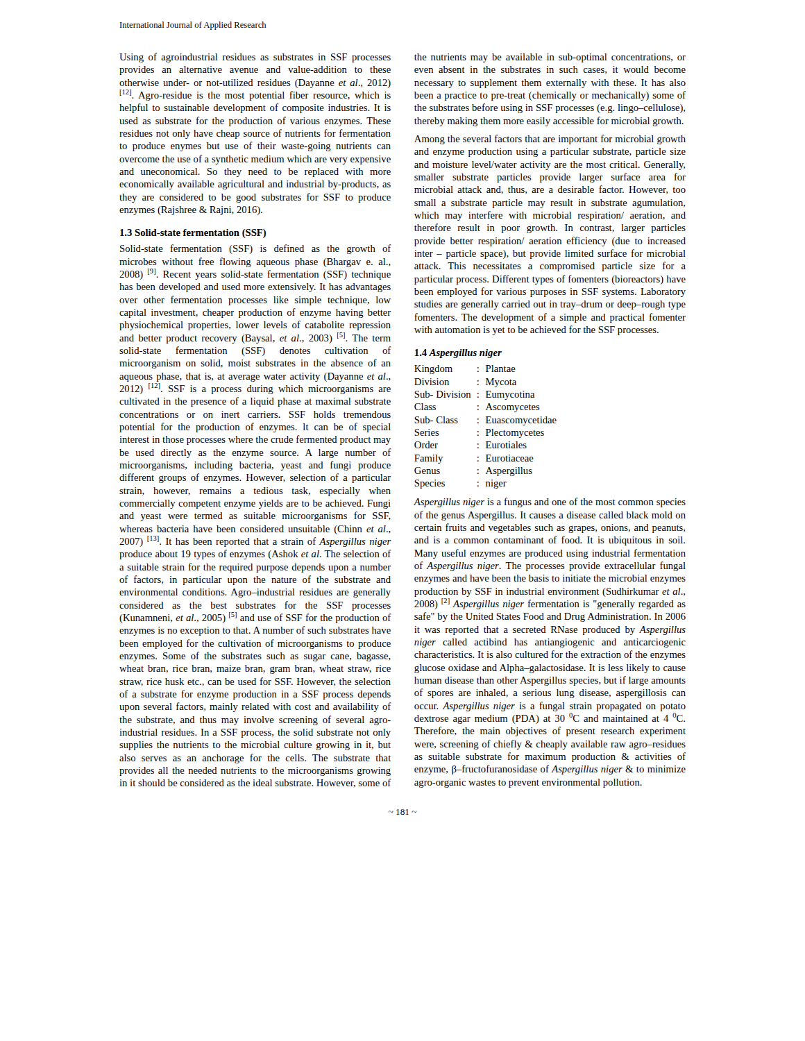International Journal of Applied Research
Using of agroindustrial residues as substrates in SSF processes provides an alternative avenue and value-addition to these otherwise under- or not-utilized residues (Dayanne et al., 2012) [12]. Agro-residue is the most potential fiber resource, which is helpful to sustainable development of composite industries. It is used as substrate for the production of various enzymes. These residues not only have cheap source of nutrients for fermentation to produce enymes but use of their waste-going nutrients can overcome the use of a synthetic medium which are very expensive and uneconomical. So they need to be replaced with more economically available agricultural and industrial by-products, as they are considered to be good substrates for SSF to produce enzymes (Rajshree & Rajni, 2016).
1.3 Solid-state fermentation (SSF)
Solid-state fermentation (SSF) is defined as the growth of microbes without free flowing aqueous phase (Bhargav e. al., 2008) [9]. Recent years solid-state fermentation (SSF) technique has been developed and used more extensively. It has advantages over other fermentation processes like simple technique, low capital investment, cheaper production of enzyme having better physiochemical properties, lower levels of catabolite repression and better product recovery (Baysal, et al., 2003) [5]. The term solid-state fermentation (SSF) denotes cultivation of microorganism on solid, moist substrates in the absence of an aqueous phase, that is, at average water activity (Dayanne et al., 2012) [12]. SSF is a process during which microorganisms are cultivated in the presence of a liquid phase at maximal substrate concentrations or on inert carriers. SSF holds tremendous potential for the production of enzymes. lt can be of special interest in those processes where the crude fermented product may be used directly as the enzyme source. A large number of microorganisms, including bacteria, yeast and fungi produce different groups of enzymes. However, selection of a particular strain, however, remains a tedious task, especially when commercially competent enzyme yields are to be achieved. Fungi and yeast were termed as suitable microorganisms for SSF, whereas bacteria have been considered unsuitable (Chinn et al., 2007) [13]. It has been reported that a strain of Aspergillus niger produce about 19 types of enzymes (Ashok et al. The selection of a suitable strain for the required purpose depends upon a number of factors, in particular upon the nature of the substrate and environmental conditions. Agro–industrial residues are generally considered as the best substrates for the SSF processes (Kunamneni, et al., 2005) [5] and use of SSF for the production of enzymes is no exception to that. A number of such substrates have been employed for the cultivation of microorganisms to produce enzymes. Some of the substrates such as sugar cane, bagasse, wheat bran, rice bran, maize bran, gram bran, wheat straw, rice straw, rice husk etc., can be used for SSF. However, the selection of a substrate for enzyme production in a SSF process depends upon several factors, mainly related with cost and availability of the substrate, and thus may involve screening of several agro-industrial residues. In a SSF process, the solid substrate not only supplies the nutrients to the microbial culture growing in it, but also serves as an anchorage for the cells. The substrate that provides all the needed nutrients to the microorganisms growing in it should be considered as the ideal substrate. However, some of the nutrients may be available in sub-optimal concentrations, or even absent in the substrates in such cases, it would become necessary to supplement them externally with these. It has also been a practice to pre-treat (chemically or mechanically) some of the substrates before using in SSF processes (e.g. lingo–cellulose), thereby making them more easily accessible for microbial growth.
Among the several factors that are important for microbial growth and enzyme production using a particular substrate, particle size and moisture level/water activity are the most critical. Generally, smaller substrate particles provide larger surface area for microbial attack and, thus, are a desirable factor. However, too small a substrate particle may result in substrate agumulation, which may interfere with microbial respiration/ aeration, and therefore result in poor growth. In contrast, larger particles provide better respiration/ aeration efficiency (due to increased inter – particle space), but provide limited surface for microbial attack. This necessitates a compromised particle size for a particular process. Different types of fomenters (bioreactors) have been employed for various purposes in SSF systems. Laboratory studies are generally carried out in tray–drum or deep–rough type fomenters. The development of a simple and practical fomenter with automation is yet to be achieved for the SSF processes.
1.4 Aspergillus niger
| Kingdom | : | Plantae |
| Division | : | Mycota |
| Sub- Division | : | Eumycotina |
| Class | : | Ascomycetes |
| Sub- Class | : | Euascomycetidae |
| Series | : | Plectomycetes |
| Order | : | Eurotiales |
| Family | : | Eurotiaceae |
| Genus | : | Aspergillus |
| Species | : | niger |
Aspergillus niger is a fungus and one of the most common species of the genus Aspergillus. It causes a disease called black mold on certain fruits and vegetables such as grapes, onions, and peanuts, and is a common contaminant of food. It is ubiquitous in soil. Many useful enzymes are produced using industrial fermentation of Aspergillus niger. The processes provide extracellular fungal enzymes and have been the basis to initiate the microbial enzymes production by SSF in industrial environment (Sudhirkumar et al., 2008) [2] Aspergillus niger fermentation is "generally regarded as safe" by the United States Food and Drug Administration. In 2006 it was reported that a secreted RNase produced by Aspergillus niger called actibind has antiangiogenic and anticarciogenic characteristics. It is also cultured for the extraction of the enzymes glucose oxidase and Alpha–galactosidase. It is less likely to cause human disease than other Aspergillus species, but if large amounts of spores are inhaled, a serious lung disease, aspergillosis can occur. Aspergillus niger is a fungal strain propagated on potato dextrose agar medium (PDA) at 30 0C and maintained at 4 0C. Therefore, the main objectives of present research experiment were, screening of chiefly & cheaply available raw agro–residues as suitable substrate for maximum production & activities of enzyme, β–fructofuranosidase of Aspergillus niger & to minimize agro-organic wastes to prevent environmental pollution.
~ 181 ~